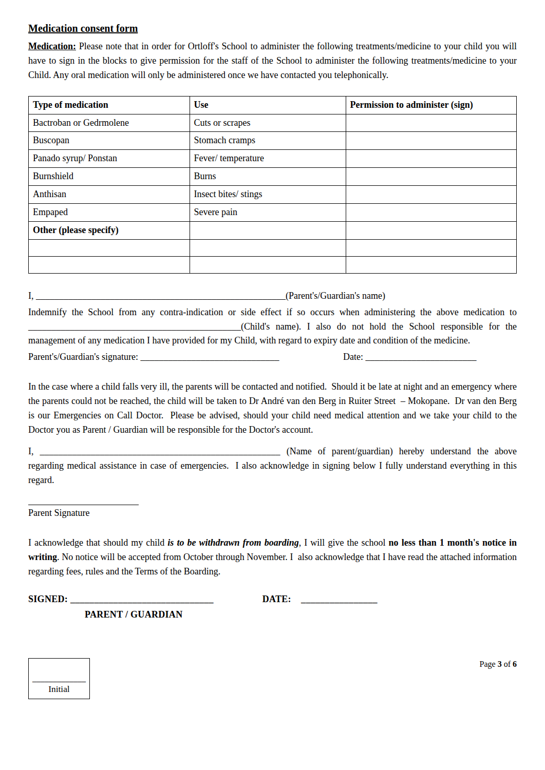Medication consent form
Medication: Please note that in order for Ortloff's School to administer the following treatments/medicine to your child you will have to sign in the blocks to give permission for the staff of the School to administer the following treatments/medicine to your Child. Any oral medication will only be administered once we have contacted you telephonically.
| Type of medication | Use | Permission to administer (sign) |
| --- | --- | --- |
| Bactroban or Gedrmolene | Cuts or scrapes | |
| Buscopan | Stomach cramps | |
| Panado syrup/ Ponstan | Fever/ temperature | |
| Burnshield | Burns | |
| Anthisan | Insect bites/ stings | |
| Empaped | Severe pain | |
| Other (please specify) | | |
I, ______________________________________________________(Parent's/Guardian's name)
Indemnify the School from any contra-indication or side effect if so occurs when administering the above medication to ______________________________________________(Child's name). I also do not hold the School responsible for the management of any medication I have provided for my Child, with regard to expiry date and condition of the medicine.
Parent's/Guardian's signature: ______________________________ Date: ________________________
In the case where a child falls very ill, the parents will be contacted and notified. Should it be late at night and an emergency where the parents could not be reached, the child will be taken to Dr André van den Berg in Ruiter Street – Mokopane. Dr van den Berg is our Emergencies on Call Doctor. Please be advised, should your child need medical attention and we take your child to the Doctor you as Parent / Guardian will be responsible for the Doctor's account.
I, ____________________________________________________ (Name of parent/guardian) hereby understand the above regarding medical assistance in case of emergencies. I also acknowledge in signing below I fully understand everything in this regard.
Parent Signature
I acknowledge that should my child is to be withdrawn from boarding, I will give the school no less than 1 month's notice in writing. No notice will be accepted from October through November. I also acknowledge that I have read the attached information regarding fees, rules and the Terms of the Boarding.
SIGNED: ______________________________ DATE: ________________ PARENT / GUARDIAN
_____________ Initial
Page 3 of 6